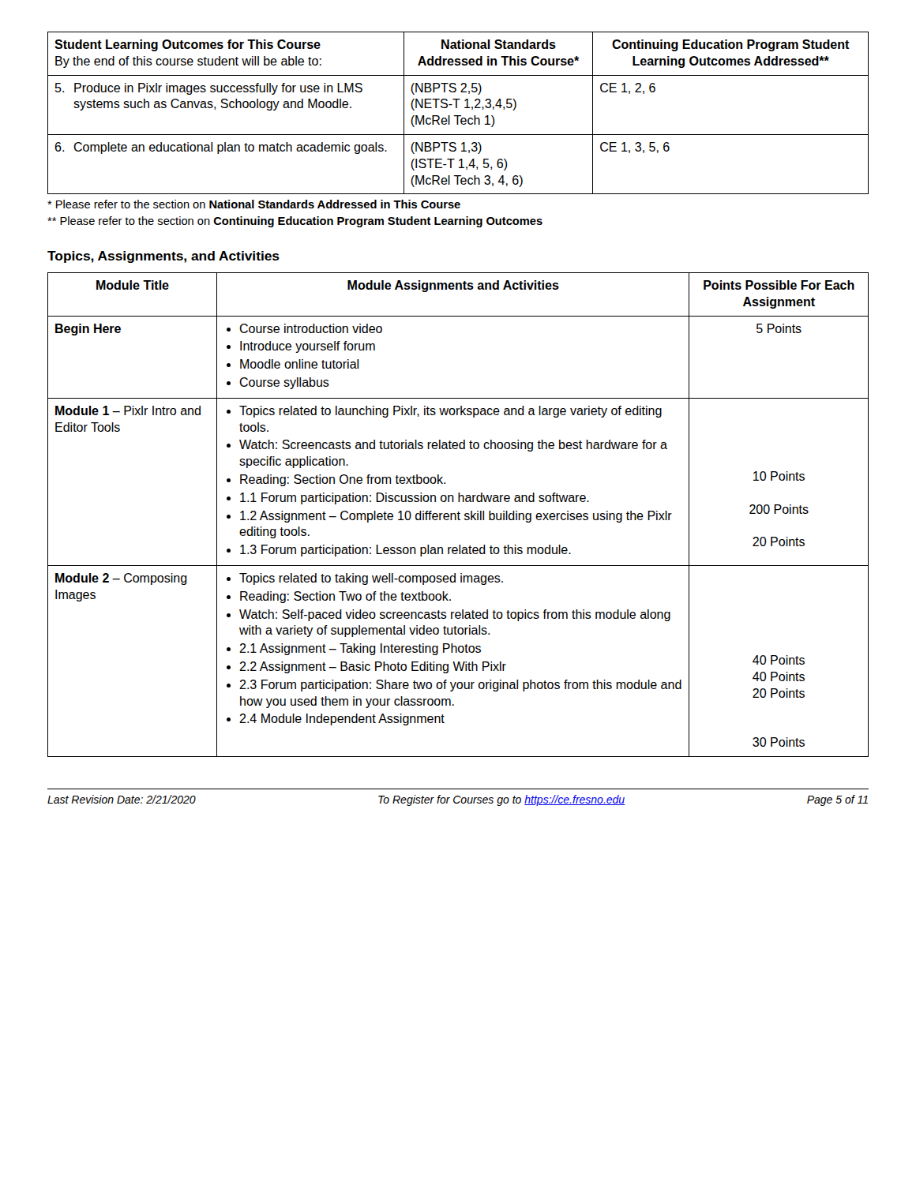| Student Learning Outcomes for This Course By the end of this course student will be able to: | National Standards Addressed in This Course* | Continuing Education Program Student Learning Outcomes Addressed** |
| --- | --- | --- |
| / 5. / Produce in Pixlr images successfully for use in LMS systems such as Canvas, Schoology and Moodle. / | (NBPTS 2,5) (NETS-T 1,2,3,4,5) (McRel Tech 1) | CE 1, 2, 6 |
| / 6. / Complete an educational plan to match academic goals. / | (NBPTS 1,3) (ISTE-T 1,4, 5, 6) (McRel Tech 3, 4, 6) | CE 1, 3, 5, 6 |
* Please refer to the section on National Standards Addressed in This Course
** Please refer to the section on Continuing Education Program Student Learning Outcomes
Topics, Assignments, and Activities
| Module Title | Module Assignments and Activities | Points Possible For Each Assignment |
| --- | --- | --- |
| Begin Here | Course introduction video Introduce yourself forum Moodle online tutorial Course syllabus | 5 Points |
| Module 1 – Pixlr Intro and Editor Tools | Topics related to launching Pixlr, its workspace and a large variety of editing tools. Watch: Screencasts and tutorials related to choosing the best hardware for a specific application. Reading: Section One from textbook. 1.1 Forum participation: Discussion on hardware and software. 1.2 Assignment – Complete 10 different skill building exercises using the Pixlr editing tools. 1.3 Forum participation: Lesson plan related to this module. | 10 Points 200 Points 20 Points |
| Module 2 – Composing Images | Topics related to taking well-composed images. Reading: Section Two of the textbook. Watch: Self-paced video screencasts related to topics from this module along with a variety of supplemental video tutorials. 2.1 Assignment – Taking Interesting Photos 2.2 Assignment – Basic Photo Editing With Pixlr 2.3 Forum participation: Share two of your original photos from this module and how you used them in your classroom. 2.4 Module Independent Assignment | 40 Points 40 Points 20 Points 30 Points |
Last Revision Date: 2/21/2020 To Register for Courses go to https://ce.fresno.edu Page 5 of 11